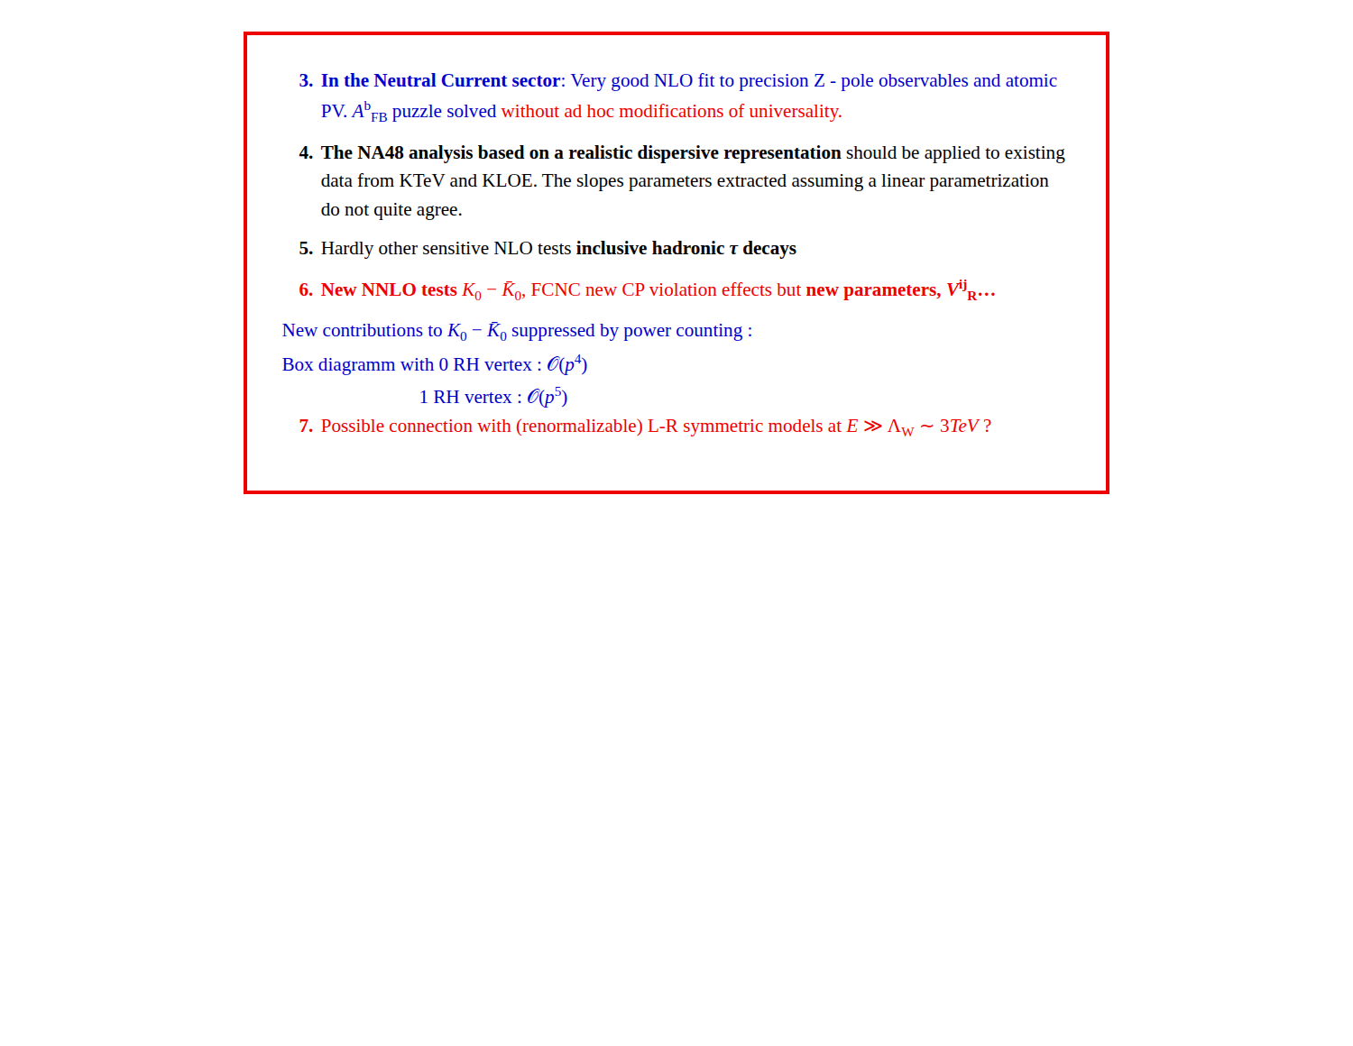In the Neutral Current sector: Very good NLO fit to precision Z - pole observables and atomic PV. AbFB puzzle solved without ad hoc modifications of universality.
The NA48 analysis based on a realistic dispersive representation should be applied to existing data from KTeV and KLOE. The slopes parameters extracted assuming a linear parametrization do not quite agree.
Hardly other sensitive NLO tests inclusive hadronic τ decays
New NNLO tests K0 − K̄0, FCNC new CP violation effects but new parameters, VijR…
New contributions to K0 − K̄0 suppressed by power counting :
Box diagramm with 0 RH vertex : 𝒪(p4)
1 RH vertex : 𝒪(p5)
Possible connection with (renormalizable) L-R symmetric models at E ≫ ΛW ∼ 3TeV ?